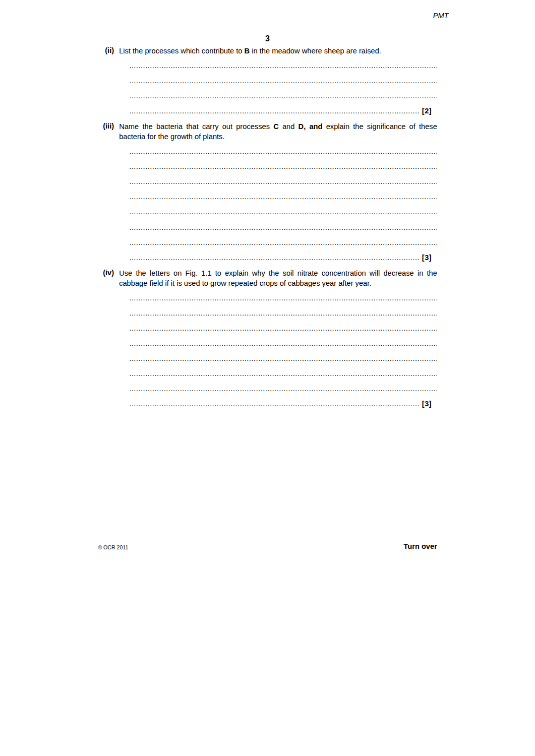PMT
3
(ii)
List the processes which contribute to B in the meadow where sheep are raised.
..........................................................................................................................................
..........................................................................................................................................
..........................................................................................................................................
.............................................................................................................................. [2]
(iii)
Name the bacteria that carry out processes C and D, and explain the significance of these bacteria for the growth of plants.
..........................................................................................................................................
..........................................................................................................................................
..........................................................................................................................................
..........................................................................................................................................
..........................................................................................................................................
..........................................................................................................................................
..........................................................................................................................................
.............................................................................................................................. [3]
(iv)
Use the letters on Fig. 1.1 to explain why the soil nitrate concentration will decrease in the cabbage field if it is used to grow repeated crops of cabbages year after year.
..........................................................................................................................................
..........................................................................................................................................
..........................................................................................................................................
..........................................................................................................................................
..........................................................................................................................................
..........................................................................................................................................
..........................................................................................................................................
.............................................................................................................................. [3]
© OCR 2011
Turn over